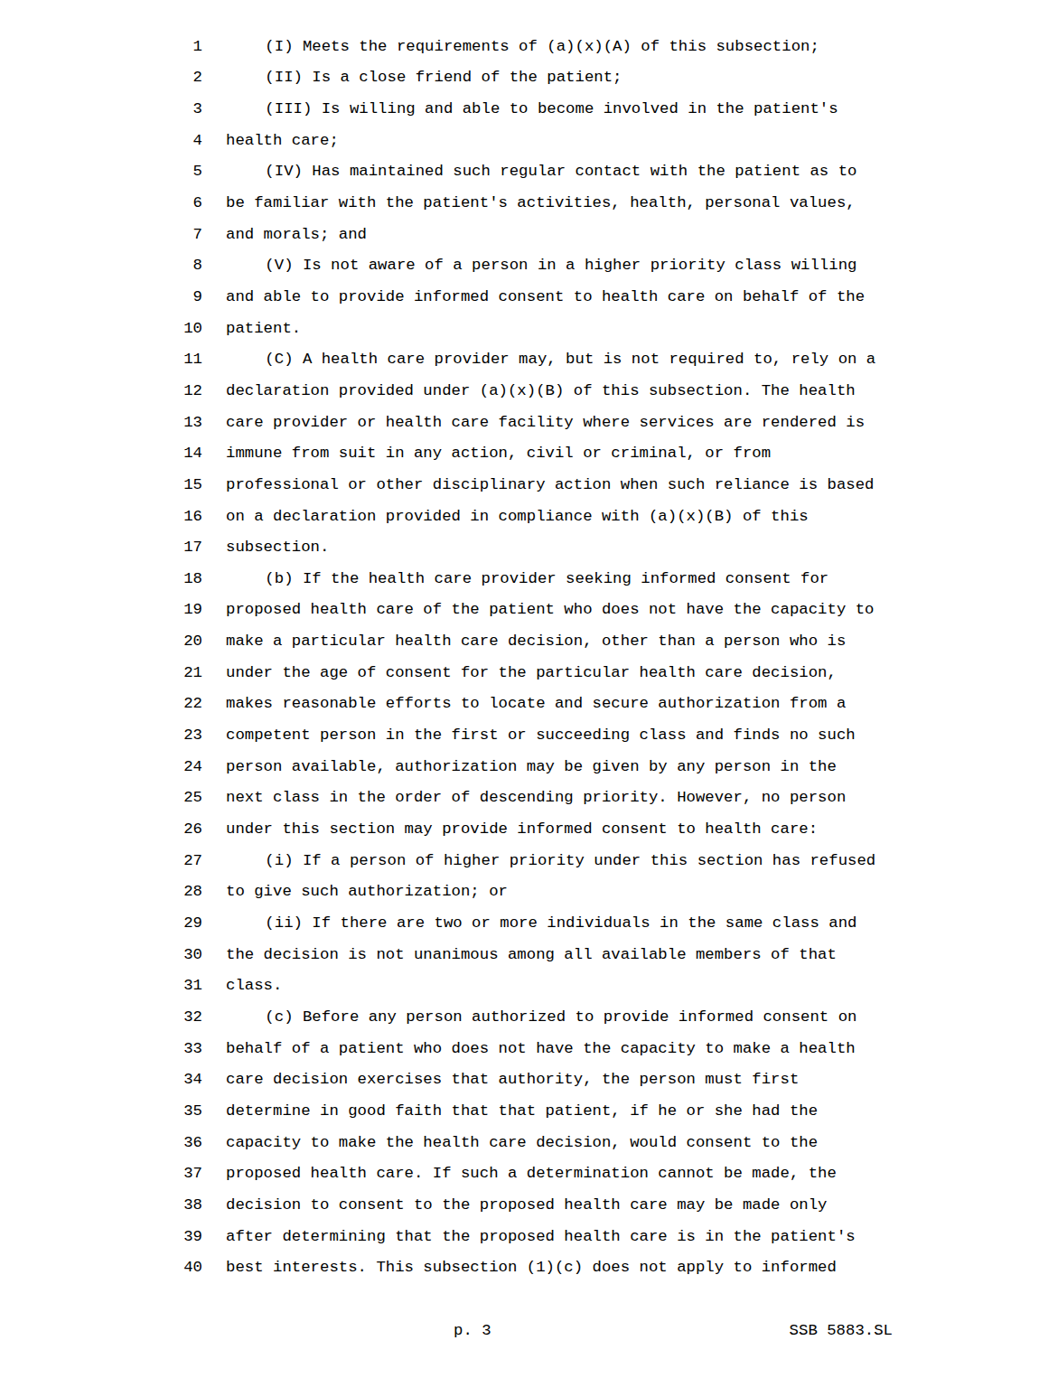1(I) Meets the requirements of (a)(x)(A) of this subsection;
2(II) Is a close friend of the patient;
3(III) Is willing and able to become involved in the patient's
4 health care;
5(IV) Has maintained such regular contact with the patient as to
6 be familiar with the patient's activities, health, personal values,
7 and morals; and
8(V) Is not aware of a person in a higher priority class willing
9 and able to provide informed consent to health care on behalf of the
10 patient.
11(C) A health care provider may, but is not required to, rely on a
12 declaration provided under (a)(x)(B) of this subsection. The health
13 care provider or health care facility where services are rendered is
14 immune from suit in any action, civil or criminal, or from
15 professional or other disciplinary action when such reliance is based
16 on a declaration provided in compliance with (a)(x)(B) of this
17 subsection.
18(b) If the health care provider seeking informed consent for
19 proposed health care of the patient who does not have the capacity to
20 make a particular health care decision, other than a person who is
21 under the age of consent for the particular health care decision,
22 makes reasonable efforts to locate and secure authorization from a
23 competent person in the first or succeeding class and finds no such
24 person available, authorization may be given by any person in the
25 next class in the order of descending priority. However, no person
26 under this section may provide informed consent to health care:
27(i) If a person of higher priority under this section has refused
28 to give such authorization; or
29(ii) If there are two or more individuals in the same class and
30 the decision is not unanimous among all available members of that
31 class.
32(c) Before any person authorized to provide informed consent on
33 behalf of a patient who does not have the capacity to make a health
34 care decision exercises that authority, the person must first
35 determine in good faith that that patient, if he or she had the
36 capacity to make the health care decision, would consent to the
37 proposed health care. If such a determination cannot be made, the
38 decision to consent to the proposed health care may be made only
39 after determining that the proposed health care is in the patient's
40 best interests. This subsection (1)(c) does not apply to informed
p. 3 SSB 5883.SL